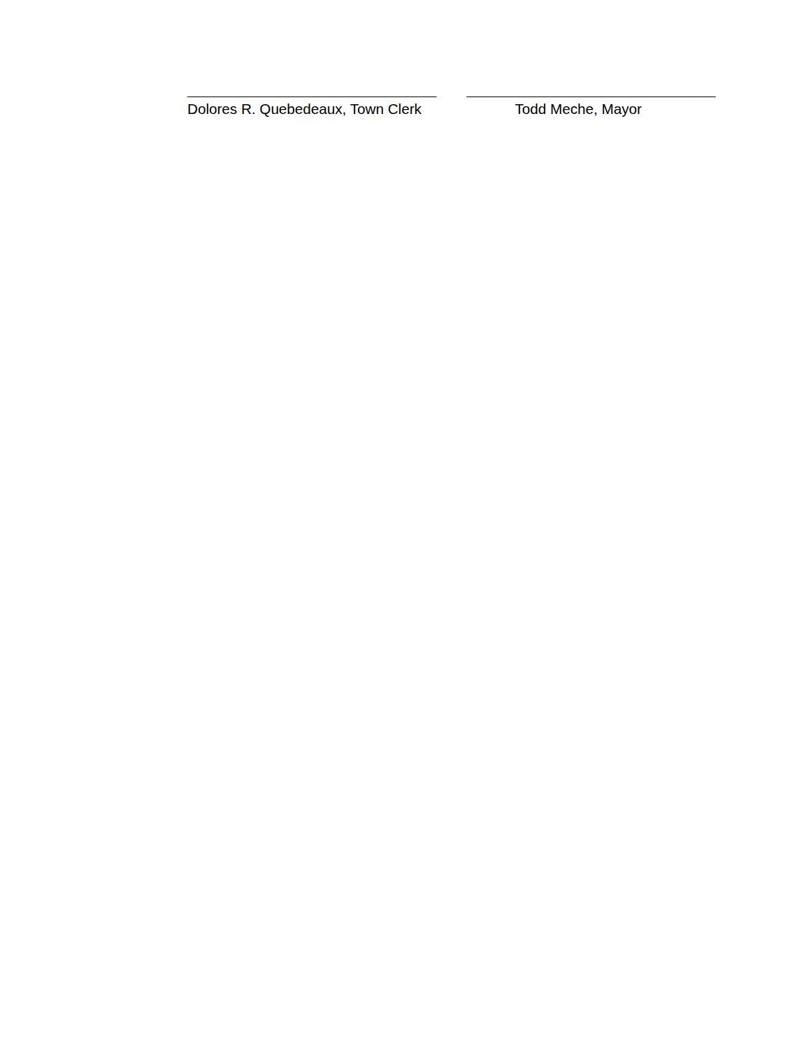_______________________________
Dolores R. Quebedeaux, Town Clerk
_______________________________
Todd Meche, Mayor